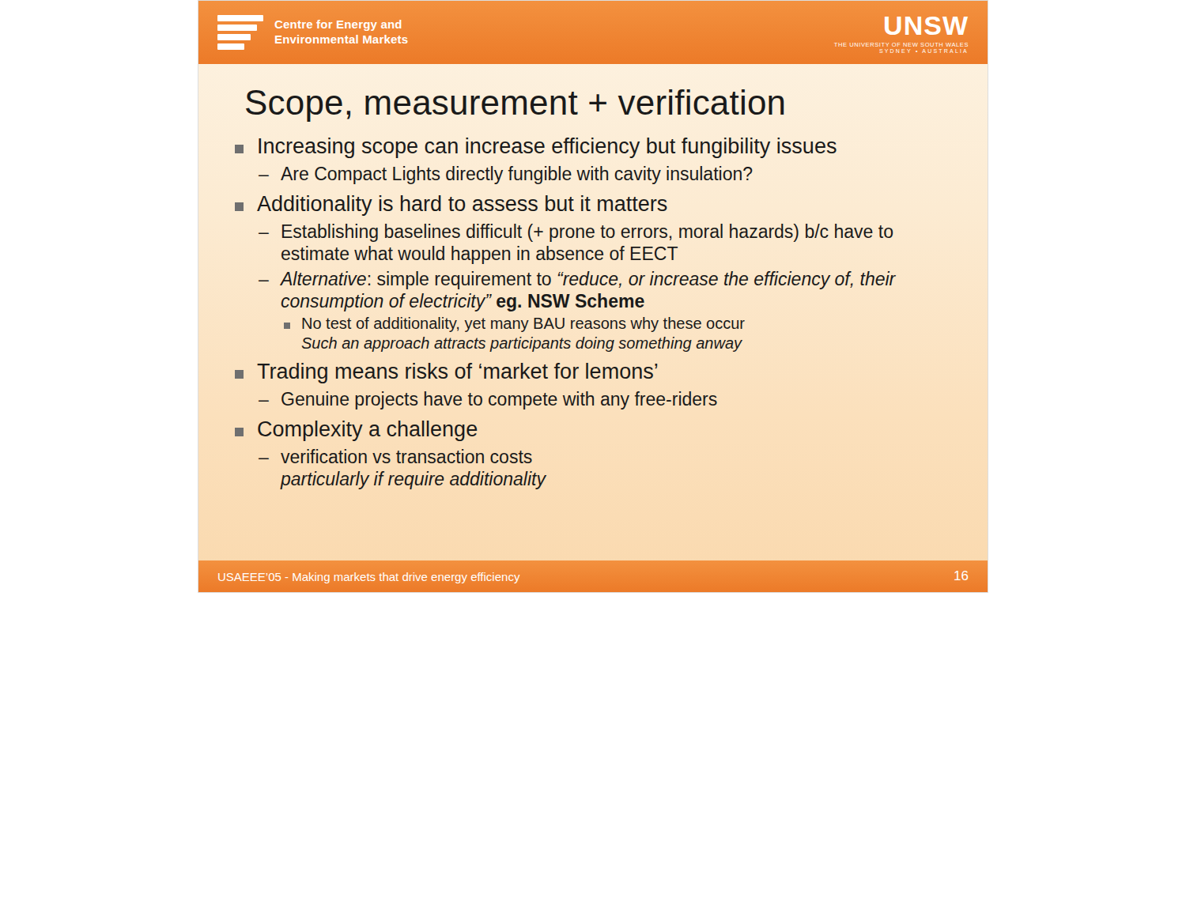Centre for Energy and
Environmental Markets
UNSW
The University of New South Wales
Sydney • Australia
Scope, measurement + verification
Increasing scope can increase efficiency but fungibility issues
Are Compact Lights directly fungible with cavity insulation?
Additionality is hard to assess but it matters
Establishing baselines difficult (+ prone to errors, moral hazards) b/c have to estimate what would happen in absence of EECT
Alternative: simple requirement to “reduce, or increase the efficiency of, their consumption of electricity” eg. NSW Scheme
No test of additionality, yet many BAU reasons why these occur
Such an approach attracts participants doing something anway
Trading means risks of ‘market for lemons’
Genuine projects have to compete with any free-riders
Complexity a challenge
verification vs transaction costs
particularly if require additionality
USAEEE’05 - Making markets that drive energy efficiency
16